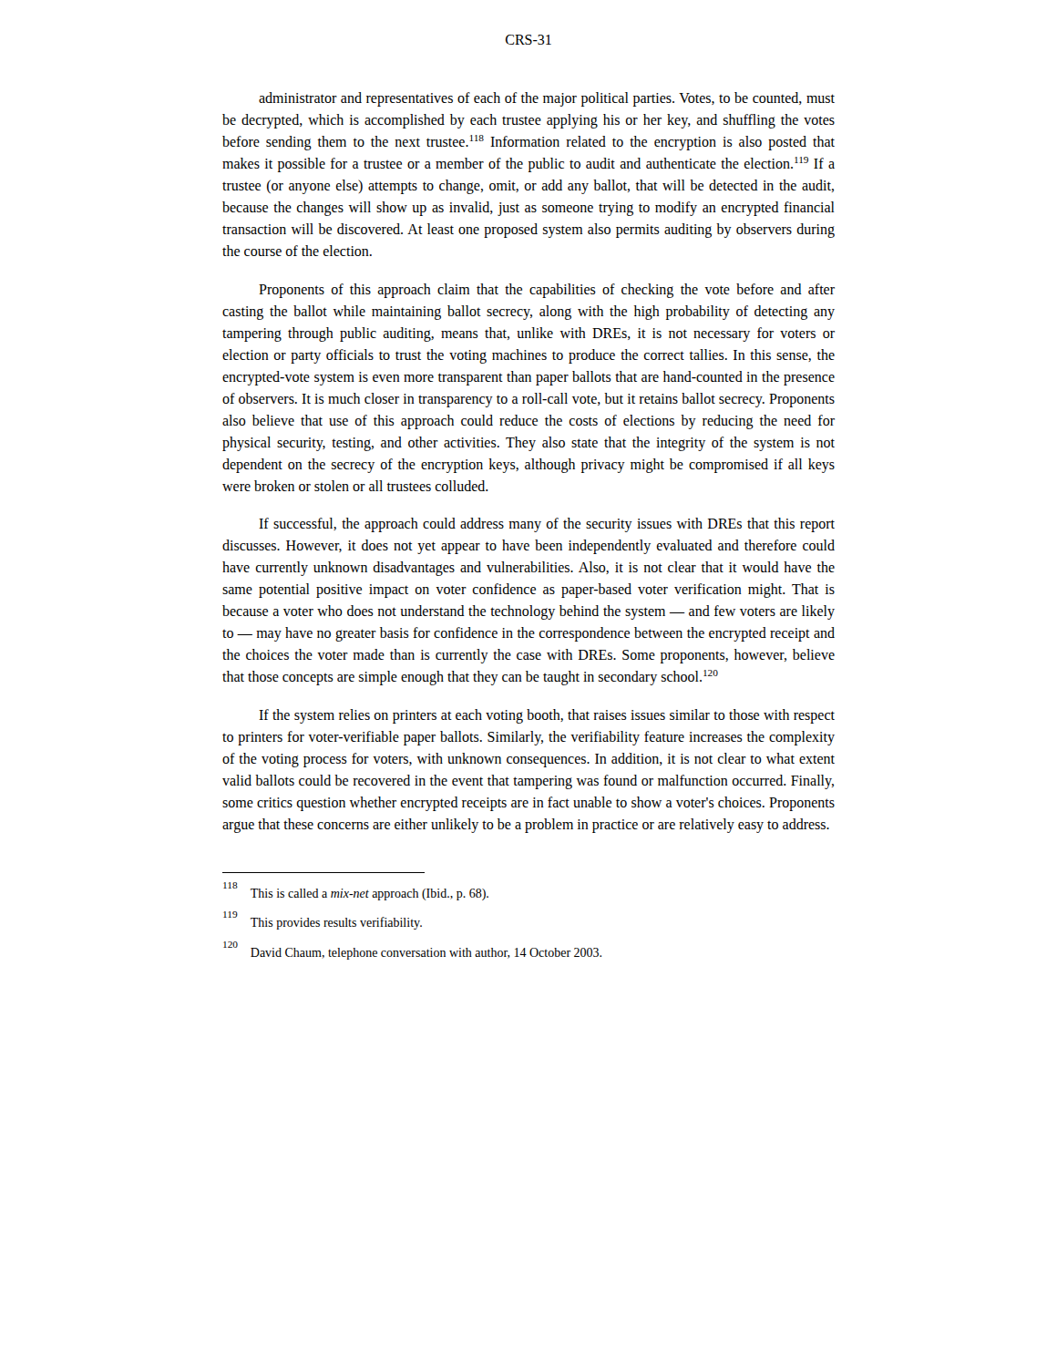CRS-31
administrator and representatives of each of the major political parties. Votes, to be counted, must be decrypted, which is accomplished by each trustee applying his or her key, and shuffling the votes before sending them to the next trustee.118 Information related to the encryption is also posted that makes it possible for a trustee or a member of the public to audit and authenticate the election.119 If a trustee (or anyone else) attempts to change, omit, or add any ballot, that will be detected in the audit, because the changes will show up as invalid, just as someone trying to modify an encrypted financial transaction will be discovered. At least one proposed system also permits auditing by observers during the course of the election.
Proponents of this approach claim that the capabilities of checking the vote before and after casting the ballot while maintaining ballot secrecy, along with the high probability of detecting any tampering through public auditing, means that, unlike with DREs, it is not necessary for voters or election or party officials to trust the voting machines to produce the correct tallies. In this sense, the encrypted-vote system is even more transparent than paper ballots that are hand-counted in the presence of observers. It is much closer in transparency to a roll-call vote, but it retains ballot secrecy. Proponents also believe that use of this approach could reduce the costs of elections by reducing the need for physical security, testing, and other activities. They also state that the integrity of the system is not dependent on the secrecy of the encryption keys, although privacy might be compromised if all keys were broken or stolen or all trustees colluded.
If successful, the approach could address many of the security issues with DREs that this report discusses. However, it does not yet appear to have been independently evaluated and therefore could have currently unknown disadvantages and vulnerabilities. Also, it is not clear that it would have the same potential positive impact on voter confidence as paper-based voter verification might. That is because a voter who does not understand the technology behind the system — and few voters are likely to — may have no greater basis for confidence in the correspondence between the encrypted receipt and the choices the voter made than is currently the case with DREs. Some proponents, however, believe that those concepts are simple enough that they can be taught in secondary school.120
If the system relies on printers at each voting booth, that raises issues similar to those with respect to printers for voter-verifiable paper ballots. Similarly, the verifiability feature increases the complexity of the voting process for voters, with unknown consequences. In addition, it is not clear to what extent valid ballots could be recovered in the event that tampering was found or malfunction occurred. Finally, some critics question whether encrypted receipts are in fact unable to show a voter's choices. Proponents argue that these concerns are either unlikely to be a problem in practice or are relatively easy to address.
118 This is called a mix-net approach (Ibid., p. 68).
119 This provides results verifiability.
120 David Chaum, telephone conversation with author, 14 October 2003.